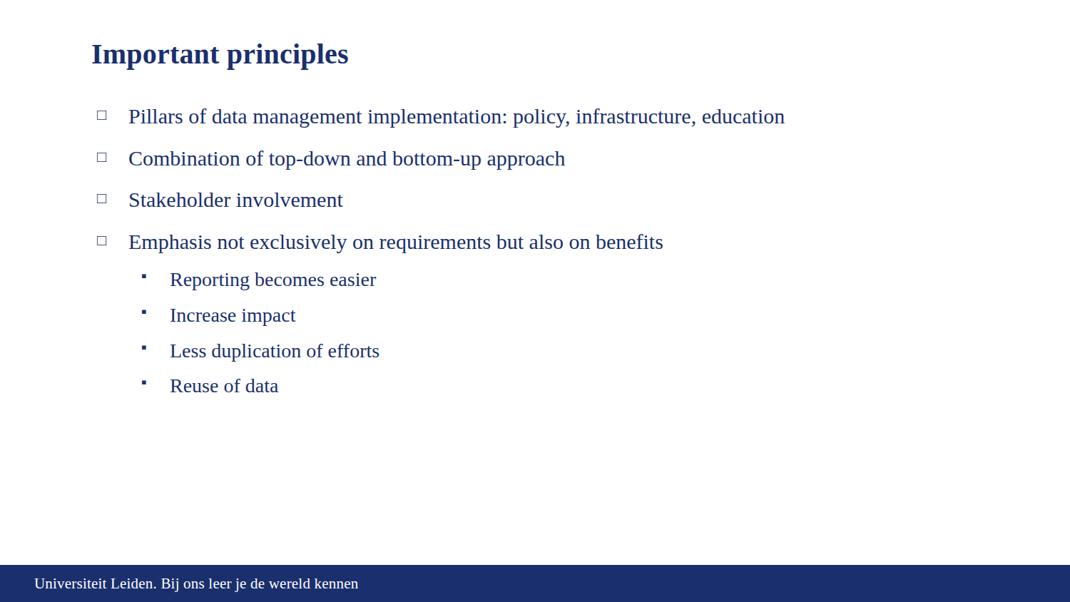Important principles
Pillars of data management implementation: policy, infrastructure, education
Combination of top-down and bottom-up approach
Stakeholder involvement
Emphasis not exclusively on requirements but also on benefits
Reporting becomes easier
Increase impact
Less duplication of efforts
Reuse of data
Universiteit Leiden. Bij ons leer je de wereld kennen